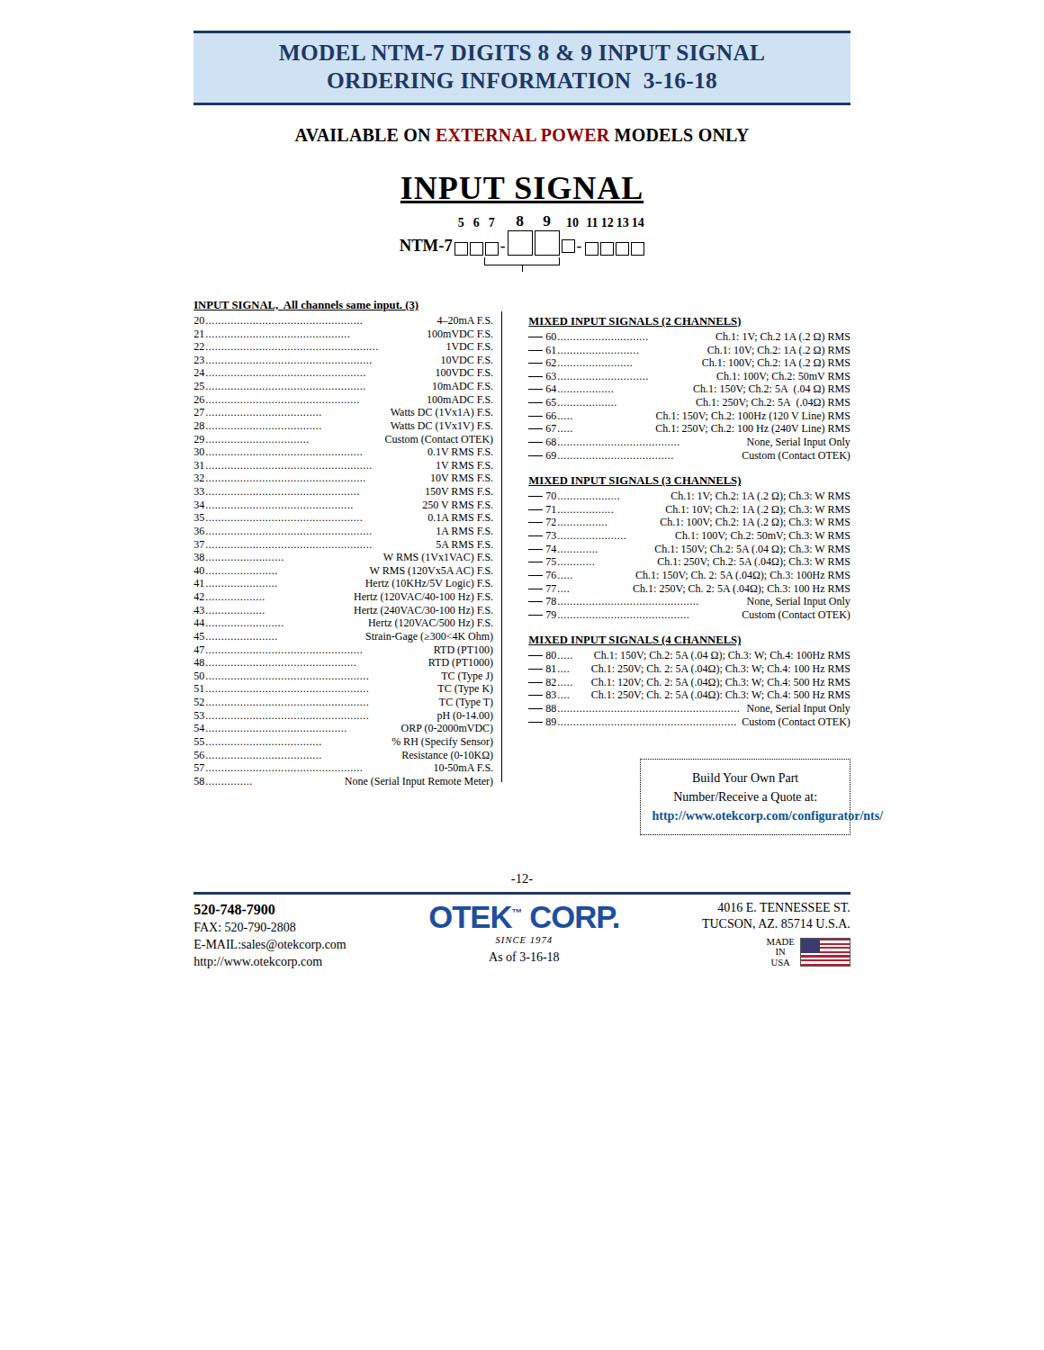MODEL NTM-7 DIGITS 8 & 9 INPUT SIGNAL
ORDERING INFORMATION 3-16-18
AVAILABLE ON EXTERNAL POWER MODELS ONLY
INPUT SIGNAL
| | 5 | 6 | 7 | | 8 | 9 | 10 | 11 | 12 | 13 | 14 |
| NTM-7 | | | | - | | | - | | | | |
INPUT SIGNAL, All channels same input. (3)
20.................................................. 4–20mA F.S.
21.............................................. 100mVDC F.S.
22....................................................... 1VDC F.S.
23..................................................... 10VDC F.S.
24................................................... 100VDC F.S.
25................................................... 10mADC F.S.
26................................................. 100mADC F.S.
27..................................... Watts DC (1Vx1A) F.S.
28..................................... Watts DC (1Vx1V) F.S.
29................................. Custom (Contact OTEK)
30.................................................. 0.1V RMS F.S.
31..................................................... 1V RMS F.S.
32................................................... 10V RMS F.S.
33................................................. 150V RMS F.S.
34............................................... 250 V RMS F.S.
35.................................................. 0.1A RMS F.S.
36..................................................... 1A RMS F.S.
37..................................................... 5A RMS F.S.
38......................... W RMS (1Vx1VAC) F.S.
40....................... W RMS (120Vx5A AC) F.S.
41....................... Hertz (10KHz/5V Logic) F.S.
42................... Hertz (120VAC/40-100 Hz) F.S.
43................... Hertz (240VAC/30-100 Hz) F.S.
44......................... Hertz (120VAC/500 Hz) F.S.
45....................... Strain-Gage (≥300<4K Ohm)
47.................................................. RTD (PT100)
48................................................ RTD (PT1000)
50.................................................... TC (Type J)
51.................................................... TC (Type K)
52.................................................... TC (Type T)
53.................................................... pH (0-14.00)
54............................................. ORP (0-2000mVDC)
55.....................................% RH (Specify Sensor)
56..................................... Resistance (0-10KΩ)
57.................................................. 10-50mA F.S.
58............... None (Serial Input Remote Meter)
MIXED INPUT SIGNALS (2 CHANNELS)
60............................. Ch.1: 1V; Ch.2 1A (.2 Ω) RMS
61.......................... Ch.1: 10V; Ch.2: 1A (.2 Ω) RMS
62........................ Ch.1: 100V; Ch.2: 1A (.2 Ω) RMS
63............................. Ch.1: 100V; Ch.2: 50mV RMS
64.................. Ch.1: 150V; Ch.2: 5A (.04 Ω) RMS
65................... Ch.1: 250V; Ch.2: 5A (.04Ω) RMS
66..... Ch.1: 150V; Ch.2: 100Hz (120 V Line) RMS
67..... Ch.1: 250V; Ch.2: 100 Hz (240V Line) RMS
68....................................... None, Serial Input Only
69..................................... Custom (Contact OTEK)
MIXED INPUT SIGNALS (3 CHANNELS)
70.................... Ch.1: 1V; Ch.2: 1A (.2 Ω); Ch.3: W RMS
71.................. Ch.1: 10V; Ch.2: 1A (.2 Ω); Ch.3: W RMS
72................ Ch.1: 100V; Ch.2: 1A (.2 Ω); Ch.3: W RMS
73...................... Ch.1: 100V; Ch.2: 50mV; Ch.3: W RMS
74............. Ch.1: 150V; Ch.2: 5A (.04 Ω); Ch.3: W RMS
75............ Ch.1: 250V; Ch.2: 5A (.04Ω); Ch.3: W RMS
76..... Ch.1: 150V; Ch. 2: 5A (.04Ω); Ch.3: 100Hz RMS
77.... Ch.1: 250V; Ch. 2: 5A (.04Ω); Ch.3: 100 Hz RMS
78............................................. None, Serial Input Only
79.......................................... Custom (Contact OTEK)
MIXED INPUT SIGNALS (4 CHANNELS)
80..... Ch.1: 150V; Ch.2: 5A (.04 Ω); Ch.3: W; Ch.4: 100Hz RMS
81.... Ch.1: 250V; Ch. 2: 5A (.04Ω); Ch.3: W; Ch.4: 100 Hz RMS
82..... Ch.1: 120V; Ch. 2: 5A (.04Ω); Ch.3: W; Ch.4: 500 Hz RMS
83.... Ch.1: 250V; Ch. 2: 5A (.04Ω): Ch.3: W; Ch.4: 500 Hz RMS
88.......................................................... None, Serial Input Only
89......................................................... Custom (Contact OTEK)
Build Your Own Part Number/Receive a Quote at:
http://www.otekcorp.com/configurator/nts/
-12-
520-748-7900
FAX: 520-790-2808
E-MAIL:sales@otekcorp.com
http://www.otekcorp.com
OTEK™ CORP.
SINCE 1974
As of 3-16-18
4016 E. TENNESSEE ST.
TUCSON, AZ. 85714 U.S.A.
MADE
IN
USA